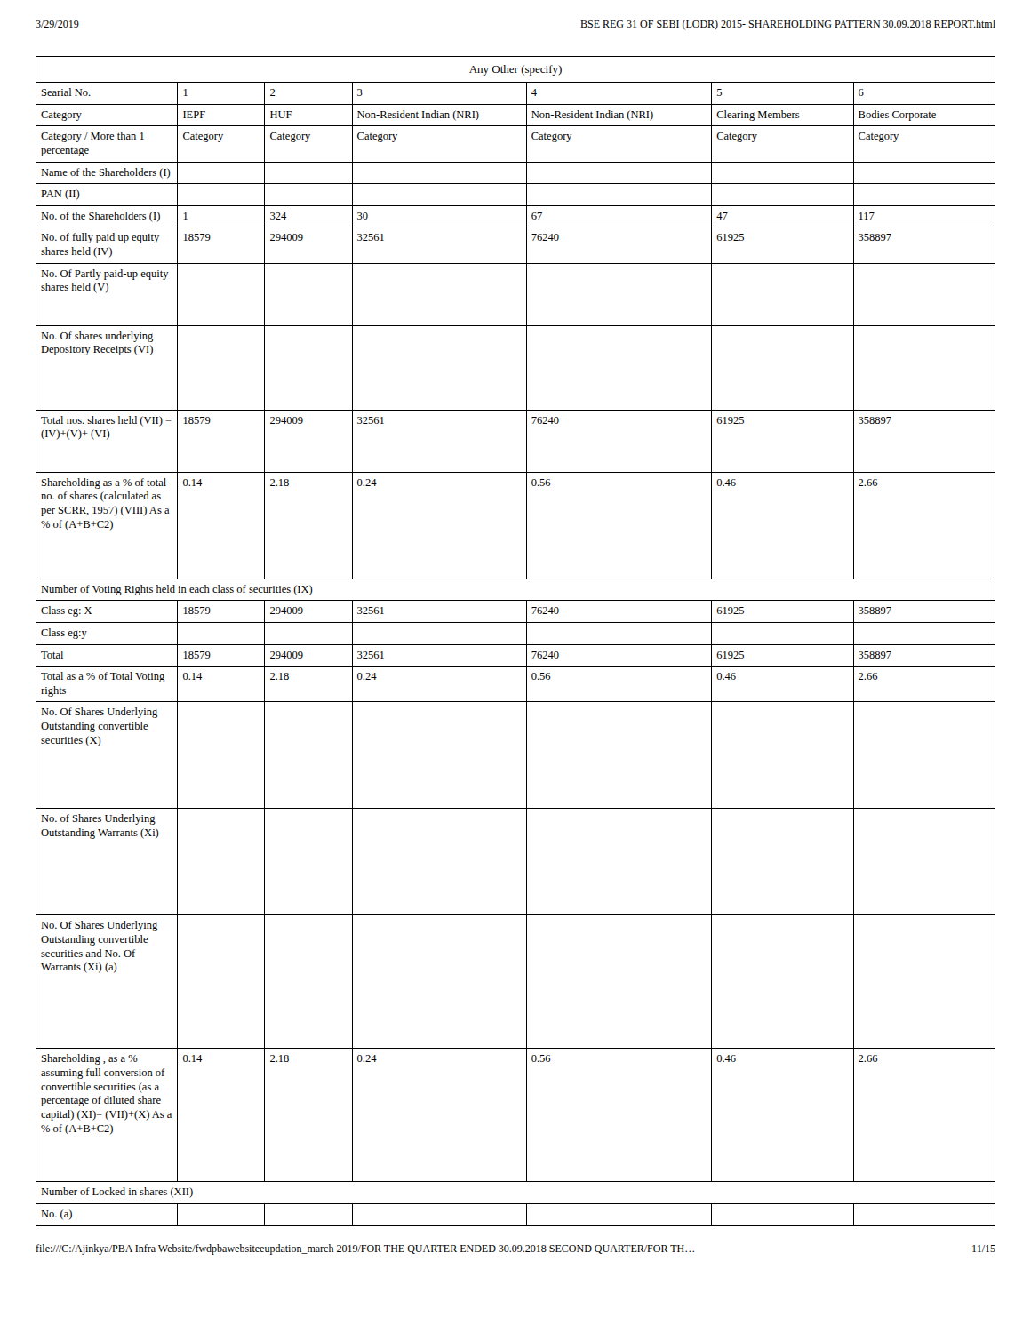3/29/2019 BSE REG 31 OF SEBI (LODR) 2015- SHAREHOLDING PATTERN 30.09.2018 REPORT.html
Any Other (specify)
| Searial No. | 1 | 2 | 3 | 4 | 5 | 6 |
| Category | IEPF | HUF | Non-Resident Indian (NRI) | Non-Resident Indian (NRI) | Clearing Members | Bodies Corporate |
| Category / More than 1 percentage | Category | Category | Category | Category | Category | Category |
| Name of the Shareholders (I) | | | | | | |
| PAN (II) | | | | | | |
| No. of the Shareholders (I) | 1 | 324 | 30 | 67 | 47 | 117 |
| No. of fully paid up equity shares held (IV) | 18579 | 294009 | 32561 | 76240 | 61925 | 358897 |
| No. Of Partly paid-up equity shares held (V) | | | | | | |
| No. Of shares underlying Depository Receipts (VI) | | | | | | |
| Total nos. shares held (VII) = (IV)+(V)+ (VI) | 18579 | 294009 | 32561 | 76240 | 61925 | 358897 |
| Shareholding as a % of total no. of shares (calculated as per SCRR, 1957) (VIII) As a % of (A+B+C2) | 0.14 | 2.18 | 0.24 | 0.56 | 0.46 | 2.66 |
| Number of Voting Rights held in each class of securities (IX) |
| Class eg: X | 18579 | 294009 | 32561 | 76240 | 61925 | 358897 |
| Class eg:y | | | | | | |
| Total | 18579 | 294009 | 32561 | 76240 | 61925 | 358897 |
| Total as a % of Total Voting rights | 0.14 | 2.18 | 0.24 | 0.56 | 0.46 | 2.66 |
| No. Of Shares Underlying Outstanding convertible securities (X) | | | | | | |
| No. of Shares Underlying Outstanding Warrants (Xi) | | | | | | |
| No. Of Shares Underlying Outstanding convertible securities and No. Of Warrants (Xi) (a) | | | | | | |
| Shareholding , as a % assuming full conversion of convertible securities (as a percentage of diluted share capital) (XI)= (VII)+(X) As a % of (A+B+C2) | 0.14 | 2.18 | 0.24 | 0.56 | 0.46 | 2.66 |
| Number of Locked in shares (XII) |
| No. (a) | | | | | | |
file:///C:/Ajinkya/PBA Infra Website/fwdpbawebsiteeupdation_march 2019/FOR THE QUARTER ENDED 30.09.2018 SECOND QUARTER/FOR TH… 11/15